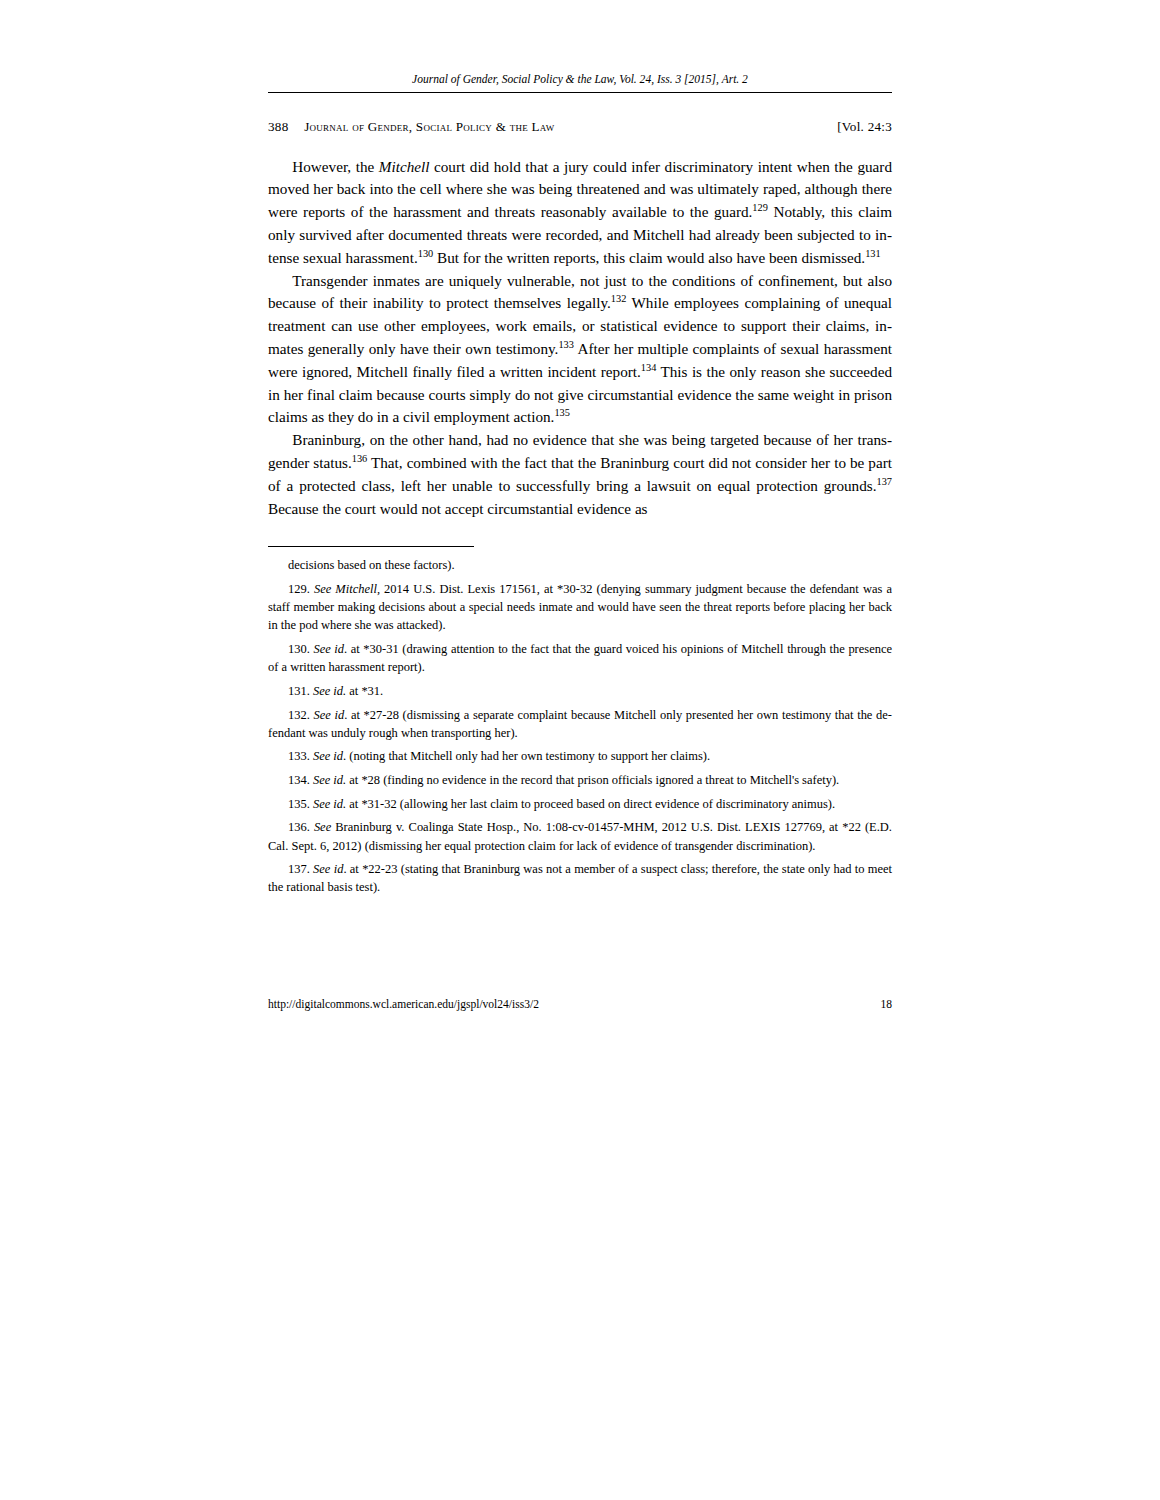Journal of Gender, Social Policy & the Law, Vol. 24, Iss. 3 [2015], Art. 2
388 Journal of Gender, Social Policy & the Law [Vol. 24:3
However, the Mitchell court did hold that a jury could infer discriminatory intent when the guard moved her back into the cell where she was being threatened and was ultimately raped, although there were reports of the harassment and threats reasonably available to the guard.129 Notably, this claim only survived after documented threats were recorded, and Mitchell had already been subjected to intense sexual harassment.130 But for the written reports, this claim would also have been dismissed.131
Transgender inmates are uniquely vulnerable, not just to the conditions of confinement, but also because of their inability to protect themselves legally.132 While employees complaining of unequal treatment can use other employees, work emails, or statistical evidence to support their claims, inmates generally only have their own testimony.133 After her multiple complaints of sexual harassment were ignored, Mitchell finally filed a written incident report.134 This is the only reason she succeeded in her final claim because courts simply do not give circumstantial evidence the same weight in prison claims as they do in a civil employment action.135
Braninburg, on the other hand, had no evidence that she was being targeted because of her transgender status.136 That, combined with the fact that the Braninburg court did not consider her to be part of a protected class, left her unable to successfully bring a lawsuit on equal protection grounds.137 Because the court would not accept circumstantial evidence as
decisions based on these factors).
129. See Mitchell, 2014 U.S. Dist. Lexis 171561, at *30-32 (denying summary judgment because the defendant was a staff member making decisions about a special needs inmate and would have seen the threat reports before placing her back in the pod where she was attacked).
130. See id. at *30-31 (drawing attention to the fact that the guard voiced his opinions of Mitchell through the presence of a written harassment report).
131. See id. at *31.
132. See id. at *27-28 (dismissing a separate complaint because Mitchell only presented her own testimony that the defendant was unduly rough when transporting her).
133. See id. (noting that Mitchell only had her own testimony to support her claims).
134. See id. at *28 (finding no evidence in the record that prison officials ignored a threat to Mitchell's safety).
135. See id. at *31-32 (allowing her last claim to proceed based on direct evidence of discriminatory animus).
136. See Braninburg v. Coalinga State Hosp., No. 1:08-cv-01457-MHM, 2012 U.S. Dist. LEXIS 127769, at *22 (E.D. Cal. Sept. 6, 2012) (dismissing her equal protection claim for lack of evidence of transgender discrimination).
137. See id. at *22-23 (stating that Braninburg was not a member of a suspect class; therefore, the state only had to meet the rational basis test).
http://digitalcommons.wcl.american.edu/jgspl/vol24/iss3/2 18